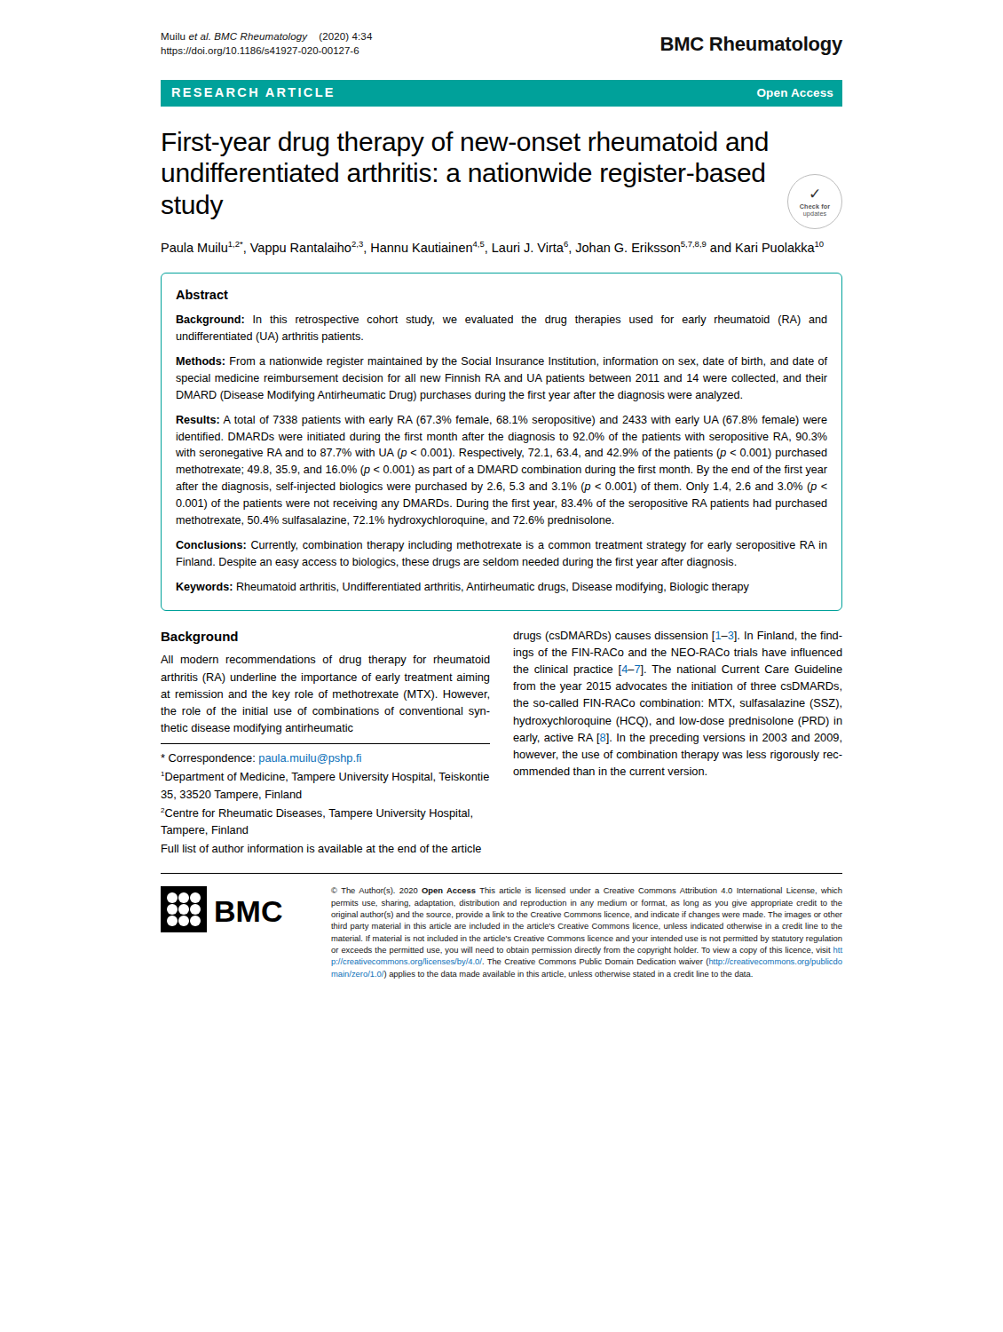Muilu et al. BMC Rheumatology (2020) 4:34
https://doi.org/10.1186/s41927-020-00127-6
BMC Rheumatology
Research article
Open Access
First-year drug therapy of new-onset rheumatoid and undifferentiated arthritis: a nationwide register-based study
✓
Check for
updates
Paula Muilu1,2*, Vappu Rantalaiho2,3, Hannu Kautiainen4,5, Lauri J. Virta6, Johan G. Eriksson5,7,8,9 and Kari Puolakka10
Abstract
Background: In this retrospective cohort study, we evaluated the drug therapies used for early rheumatoid (RA) and undifferentiated (UA) arthritis patients.
Methods: From a nationwide register maintained by the Social Insurance Institution, information on sex, date of birth, and date of special medicine reimbursement decision for all new Finnish RA and UA patients between 2011 and 14 were collected, and their DMARD (Disease Modifying Antirheumatic Drug) purchases during the first year after the diagnosis were analyzed.
Results: A total of 7338 patients with early RA (67.3% female, 68.1% seropositive) and 2433 with early UA (67.8% female) were identified. DMARDs were initiated during the first month after the diagnosis to 92.0% of the patients with seropositive RA, 90.3% with seronegative RA and to 87.7% with UA (p < 0.001). Respectively, 72.1, 63.4, and 42.9% of the patients (p < 0.001) purchased methotrexate; 49.8, 35.9, and 16.0% (p < 0.001) as part of a DMARD combination during the first month. By the end of the first year after the diagnosis, self-injected biologics were purchased by 2.6, 5.3 and 3.1% (p < 0.001) of them. Only 1.4, 2.6 and 3.0% (p < 0.001) of the patients were not receiving any DMARDs. During the first year, 83.4% of the seropositive RA patients had purchased methotrexate, 50.4% sulfasalazine, 72.1% hydroxychloroquine, and 72.6% prednisolone.
Conclusions: Currently, combination therapy including methotrexate is a common treatment strategy for early seropositive RA in Finland. Despite an easy access to biologics, these drugs are seldom needed during the first year after diagnosis.
Keywords: Rheumatoid arthritis, Undifferentiated arthritis, Antirheumatic drugs, Disease modifying, Biologic therapy
Background
All modern recommendations of drug therapy for rheumatoid arthritis (RA) underline the importance of early treatment aiming at remission and the key role of methotrexate (MTX). However, the role of the initial use of combinations of conventional synthetic disease modifying antirheumatic
* Correspondence: paula.muilu@pshp.fi
1Department of Medicine, Tampere University Hospital, Teiskontie 35, 33520 Tampere, Finland
2Centre for Rheumatic Diseases, Tampere University Hospital, Tampere, Finland
Full list of author information is available at the end of the article
drugs (csDMARDs) causes dissension [1–3]. In Finland, the findings of the FIN-RACo and the NEO-RACo trials have influenced the clinical practice [4–7]. The national Current Care Guideline from the year 2015 advocates the initiation of three csDMARDs, the so-called FIN-RACo combination: MTX, sulfasalazine (SSZ), hydroxychloroquine (HCQ), and low-dose prednisolone (PRD) in early, active RA [8]. In the preceding versions in 2003 and 2009, however, the use of combination therapy was less rigorously recommended than in the current version.
BMC
© The Author(s). 2020 Open Access This article is licensed under a Creative Commons Attribution 4.0 International License, which permits use, sharing, adaptation, distribution and reproduction in any medium or format, as long as you give appropriate credit to the original author(s) and the source, provide a link to the Creative Commons licence, and indicate if changes were made. The images or other third party material in this article are included in the article's Creative Commons licence, unless indicated otherwise in a credit line to the material. If material is not included in the article's Creative Commons licence and your intended use is not permitted by statutory regulation or exceeds the permitted use, you will need to obtain permission directly from the copyright holder. To view a copy of this licence, visit http://creativecommons.org/licenses/by/4.0/. The Creative Commons Public Domain Dedication waiver (http://creativecommons.org/publicdomain/zero/1.0/) applies to the data made available in this article, unless otherwise stated in a credit line to the data.